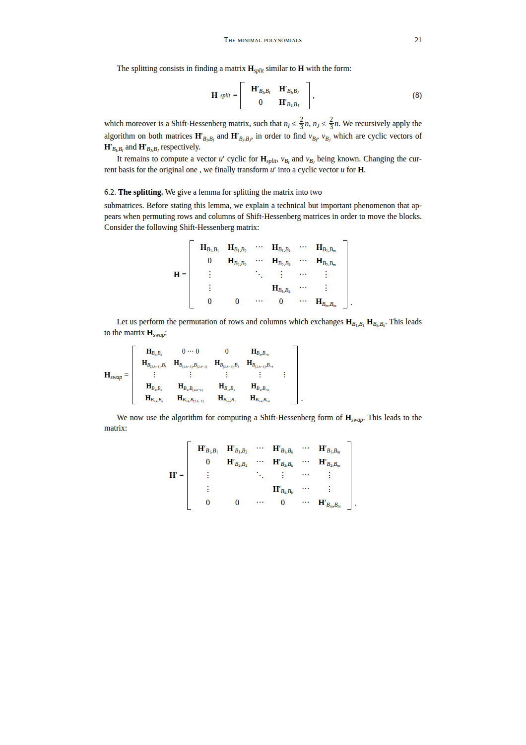The minimal polynomials 21
The splitting consists in finding a matrix Hsplit similar to H with the form:
Hsplit =
| H ′ B I , B I | H ′ B I , B J |
| 0 | H ′ B J , B J |
, (8)
which moreover is a Shift-Hessenberg matrix, such that nI ≤ 23 n, nJ ≤ 23 n. We recursively apply the algorithm on both matrices H′BI,BI and H′BJ,BJ, in order to find vBI, vBJ which are cyclic vectors of H′BI,BI and H′BJ,BJ respectively.
It remains to compute a vector u′ cyclic for Hsplit, vBI and vBJ being known. Changing the current basis for the original one , we finally transform u′ into a cyclic vector u for H.
6.2. The splitting. We give a lemma for splitting the matrix into two
submatrices. Before stating this lemma, we explain a technical but important phenomenon that appears when permuting rows and columns of Shift-Hessenberg matrices in order to move the blocks. Consider the following Shift-Hessenberg matrix:
H =
| H B 1 , B 1 | H B 1 , B 2 | ··· | H B 1 , B k | ··· | H B 1 , B m |
| 0 | H B 2 , B 2 | ··· | H B 2 , B k | ··· | H B 2 , B m |
| ⋮ | | ⋱ | ⋮ | ··· | ⋮ |
| ⋮ | | | H B k , B k | ··· | ⋮ |
| 0 | 0 | ··· | 0 | ··· | H B m , B m |
.
Let us perform the permutation of rows and columns which exchanges HB1,B1 HBk,Bk. This leads to the matrix Hswap:
Hswap =
| H B k , B k | 0 ··· 0 | 0 | H B k , B > k |
| H B [2, k −1] , B k | H B [2, k −1] , B [2, k −1] | H B [2, k −1] , B 1 | H B [2, k −1] , B > k |
| ⋮ | ⋮ | ⋮ | ⋮ | ⋮ |
| H B 1 , B k | H B 1 , B [2, k −1] | H B 1 , B 1 | H B 1 , B > k |
| H B > k , B k | H B > k , B [2, k −1] | H B > k , B 1 | H B > k , B > k |
.
We now use the algorithm for computing a Shift-Hessenberg form of Hswap. This leads to the matrix:
H′ =
| H ′ B 1 , B 1 | H ′ B 1 , B 2 | ··· | H ′ B 1 , B k | ··· | H ′ B 1 , B m |
| 0 | H ′ B 2 , B 2 | ··· | H ′ B 2 , B k | ··· | H ′ B 2 , B m |
| ⋮ | | ⋱ | ⋮ | ··· | ⋮ |
| ⋮ | | | H ′ B k , B k | ··· | ⋮ |
| 0 | 0 | ··· | 0 | ··· | H ′ B m , B m |
.